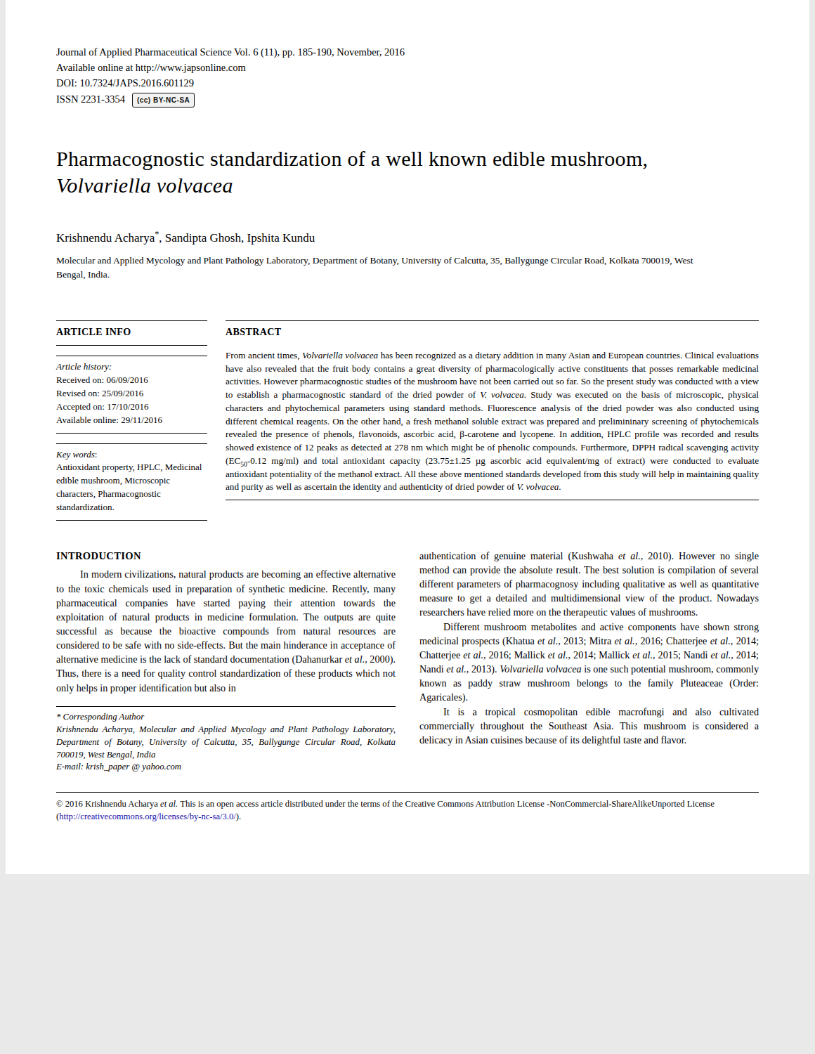Journal of Applied Pharmaceutical Science Vol. 6 (11), pp. 185-190, November, 2016
Available online at http://www.japsonline.com
DOI: 10.7324/JAPS.2016.601129
ISSN 2231-3354 (cc) BY-NC-SA
Pharmacognostic standardization of a well known edible mushroom,
Volvariella volvacea
Krishnendu Acharya*, Sandipta Ghosh, Ipshita Kundu
Molecular and Applied Mycology and Plant Pathology Laboratory, Department of Botany, University of Calcutta, 35, Ballygunge Circular Road, Kolkata 700019, West Bengal, India.
ARTICLE INFO
Article history:
Received on: 06/09/2016
Revised on: 25/09/2016
Accepted on: 17/10/2016
Available online: 29/11/2016
Key words:
Antioxidant property, HPLC, Medicinal edible mushroom, Microscopic characters, Pharmacognostic standardization.
ABSTRACT
From ancient times, Volvariella volvacea has been recognized as a dietary addition in many Asian and European countries. Clinical evaluations have also revealed that the fruit body contains a great diversity of pharmacologically active constituents that posses remarkable medicinal activities. However pharmacognostic studies of the mushroom have not been carried out so far. So the present study was conducted with a view to establish a pharmacognostic standard of the dried powder of V. volvacea. Study was executed on the basis of microscopic, physical characters and phytochemical parameters using standard methods. Fluorescence analysis of the dried powder was also conducted using different chemical reagents. On the other hand, a fresh methanol soluble extract was prepared and prelimininary screening of phytochemicals revealed the presence of phenols, flavonoids, ascorbic acid, β-carotene and lycopene. In addition, HPLC profile was recorded and results showed existence of 12 peaks as detected at 278 nm which might be of phenolic compounds. Furthermore, DPPH radical scavenging activity (EC50-0.12 mg/ml) and total antioxidant capacity (23.75±1.25 µg ascorbic acid equivalent/mg of extract) were conducted to evaluate antioxidant potentiality of the methanol extract. All these above mentioned standards developed from this study will help in maintaining quality and purity as well as ascertain the identity and authenticity of dried powder of V. volvacea.
INTRODUCTION
In modern civilizations, natural products are becoming an effective alternative to the toxic chemicals used in preparation of synthetic medicine. Recently, many pharmaceutical companies have started paying their attention towards the exploitation of natural products in medicine formulation. The outputs are quite successful as because the bioactive compounds from natural resources are considered to be safe with no side-effects. But the main hinderance in acceptance of alternative medicine is the lack of standard documentation (Dahanurkar et al., 2000). Thus, there is a need for quality control standardization of these products which not only helps in proper identification but also in
* Corresponding Author
Krishnendu Acharya, Molecular and Applied Mycology and Plant Pathology Laboratory, Department of Botany, University of Calcutta, 35, Ballygunge Circular Road, Kolkata 700019, West Bengal, India
E-mail: krish_paper @ yahoo.com
authentication of genuine material (Kushwaha et al., 2010). However no single method can provide the absolute result. The best solution is compilation of several different parameters of pharmacognosy including qualitative as well as quantitative measure to get a detailed and multidimensional view of the product. Nowadays researchers have relied more on the therapeutic values of mushrooms.
Different mushroom metabolites and active components have shown strong medicinal prospects (Khatua et al., 2013; Mitra et al., 2016; Chatterjee et al., 2014; Chatterjee et al., 2016; Mallick et al., 2014; Mallick et al., 2015; Nandi et al., 2014; Nandi et al., 2013). Volvariella volvacea is one such potential mushroom, commonly known as paddy straw mushroom belongs to the family Pluteaceae (Order: Agaricales).
It is a tropical cosmopolitan edible macrofungi and also cultivated commercially throughout the Southeast Asia. This mushroom is considered a delicacy in Asian cuisines because of its delightful taste and flavor.
© 2016 Krishnendu Acharya et al. This is an open access article distributed under the terms of the Creative Commons Attribution License -NonCommercial-ShareAlikeUnported License (http://creativecommons.org/licenses/by-nc-sa/3.0/).